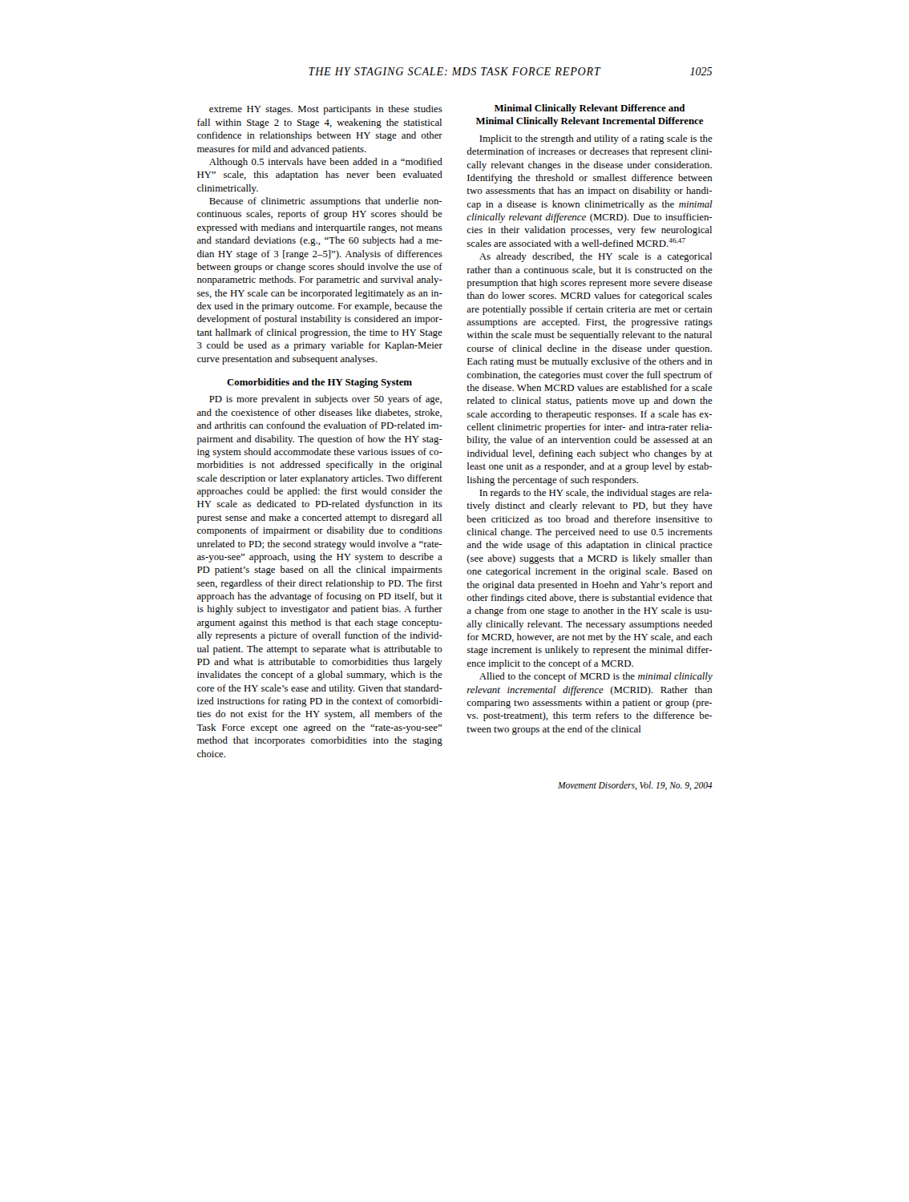THE HY STAGING SCALE: MDS TASK FORCE REPORT 1025
extreme HY stages. Most participants in these studies fall within Stage 2 to Stage 4, weakening the statistical confidence in relationships between HY stage and other measures for mild and advanced patients.
Although 0.5 intervals have been added in a “modified HY” scale, this adaptation has never been evaluated clinimetrically.
Because of clinimetric assumptions that underlie non-continuous scales, reports of group HY scores should be expressed with medians and interquartile ranges, not means and standard deviations (e.g., “The 60 subjects had a median HY stage of 3 [range 2–5]”). Analysis of differences between groups or change scores should involve the use of nonparametric methods. For parametric and survival analyses, the HY scale can be incorporated legitimately as an index used in the primary outcome. For example, because the development of postural instability is considered an important hallmark of clinical progression, the time to HY Stage 3 could be used as a primary variable for Kaplan-Meier curve presentation and subsequent analyses.
Comorbidities and the HY Staging System
PD is more prevalent in subjects over 50 years of age, and the coexistence of other diseases like diabetes, stroke, and arthritis can confound the evaluation of PD-related impairment and disability. The question of how the HY staging system should accommodate these various issues of comorbidities is not addressed specifically in the original scale description or later explanatory articles. Two different approaches could be applied: the first would consider the HY scale as dedicated to PD-related dysfunction in its purest sense and make a concerted attempt to disregard all components of impairment or disability due to conditions unrelated to PD; the second strategy would involve a “rate-as-you-see” approach, using the HY system to describe a PD patient’s stage based on all the clinical impairments seen, regardless of their direct relationship to PD. The first approach has the advantage of focusing on PD itself, but it is highly subject to investigator and patient bias. A further argument against this method is that each stage conceptually represents a picture of overall function of the individual patient. The attempt to separate what is attributable to PD and what is attributable to comorbidities thus largely invalidates the concept of a global summary, which is the core of the HY scale’s ease and utility. Given that standardized instructions for rating PD in the context of comorbidities do not exist for the HY system, all members of the Task Force except one agreed on the “rate-as-you-see” method that incorporates comorbidities into the staging choice.
Minimal Clinically Relevant Difference and
Minimal Clinically Relevant Incremental Difference
Implicit to the strength and utility of a rating scale is the determination of increases or decreases that represent clinically relevant changes in the disease under consideration. Identifying the threshold or smallest difference between two assessments that has an impact on disability or handicap in a disease is known clinimetrically as the minimal clinically relevant difference (MCRD). Due to insufficiencies in their validation processes, very few neurological scales are associated with a well-defined MCRD.46,47
As already described, the HY scale is a categorical rather than a continuous scale, but it is constructed on the presumption that high scores represent more severe disease than do lower scores. MCRD values for categorical scales are potentially possible if certain criteria are met or certain assumptions are accepted. First, the progressive ratings within the scale must be sequentially relevant to the natural course of clinical decline in the disease under question. Each rating must be mutually exclusive of the others and in combination, the categories must cover the full spectrum of the disease. When MCRD values are established for a scale related to clinical status, patients move up and down the scale according to therapeutic responses. If a scale has excellent clinimetric properties for inter- and intra-rater reliability, the value of an intervention could be assessed at an individual level, defining each subject who changes by at least one unit as a responder, and at a group level by establishing the percentage of such responders.
In regards to the HY scale, the individual stages are relatively distinct and clearly relevant to PD, but they have been criticized as too broad and therefore insensitive to clinical change. The perceived need to use 0.5 increments and the wide usage of this adaptation in clinical practice (see above) suggests that a MCRD is likely smaller than one categorical increment in the original scale. Based on the original data presented in Hoehn and Yahr’s report and other findings cited above, there is substantial evidence that a change from one stage to another in the HY scale is usually clinically relevant. The necessary assumptions needed for MCRD, however, are not met by the HY scale, and each stage increment is unlikely to represent the minimal difference implicit to the concept of a MCRD.
Allied to the concept of MCRD is the minimal clinically relevant incremental difference (MCRID). Rather than comparing two assessments within a patient or group (pre- vs. post-treatment), this term refers to the difference between two groups at the end of the clinical
Movement Disorders, Vol. 19, No. 9, 2004